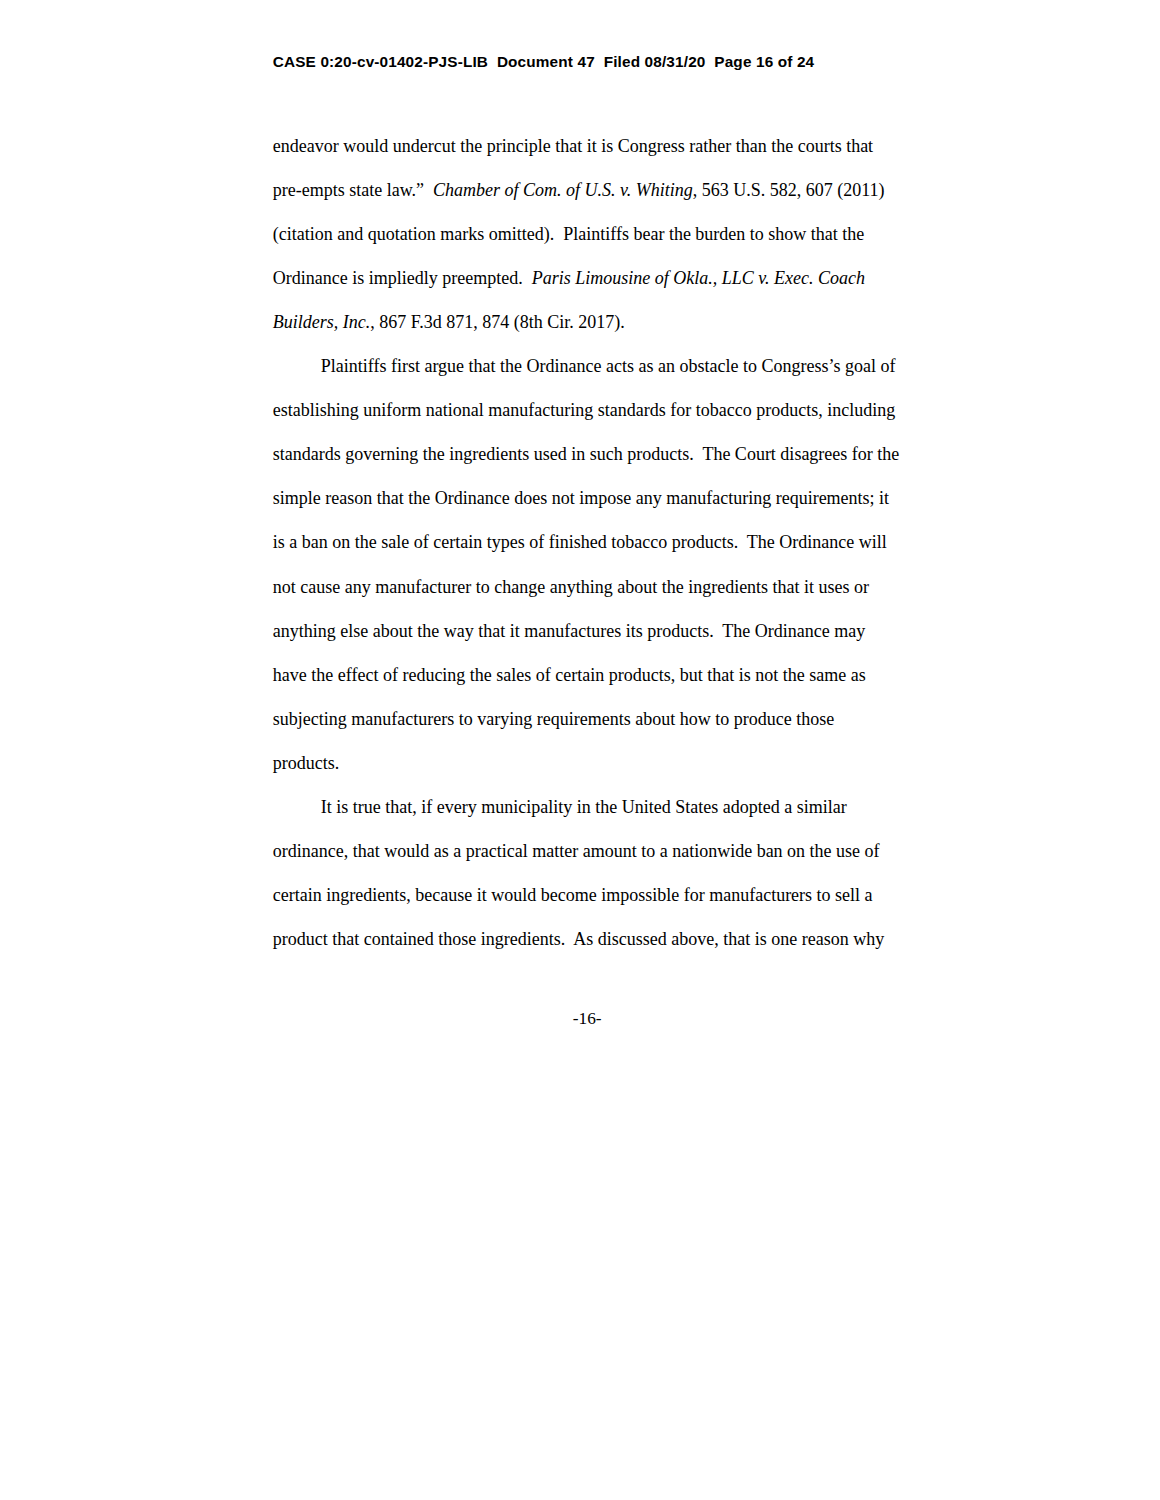CASE 0:20-cv-01402-PJS-LIB Document 47 Filed 08/31/20 Page 16 of 24
endeavor would undercut the principle that it is Congress rather than the courts that pre-empts state law.” Chamber of Com. of U.S. v. Whiting, 563 U.S. 582, 607 (2011) (citation and quotation marks omitted). Plaintiffs bear the burden to show that the Ordinance is impliedly preempted. Paris Limousine of Okla., LLC v. Exec. Coach Builders, Inc., 867 F.3d 871, 874 (8th Cir. 2017).
Plaintiffs first argue that the Ordinance acts as an obstacle to Congress’s goal of establishing uniform national manufacturing standards for tobacco products, including standards governing the ingredients used in such products. The Court disagrees for the simple reason that the Ordinance does not impose any manufacturing requirements; it is a ban on the sale of certain types of finished tobacco products. The Ordinance will not cause any manufacturer to change anything about the ingredients that it uses or anything else about the way that it manufactures its products. The Ordinance may have the effect of reducing the sales of certain products, but that is not the same as subjecting manufacturers to varying requirements about how to produce those products.
It is true that, if every municipality in the United States adopted a similar ordinance, that would as a practical matter amount to a nationwide ban on the use of certain ingredients, because it would become impossible for manufacturers to sell a product that contained those ingredients. As discussed above, that is one reason why
-16-